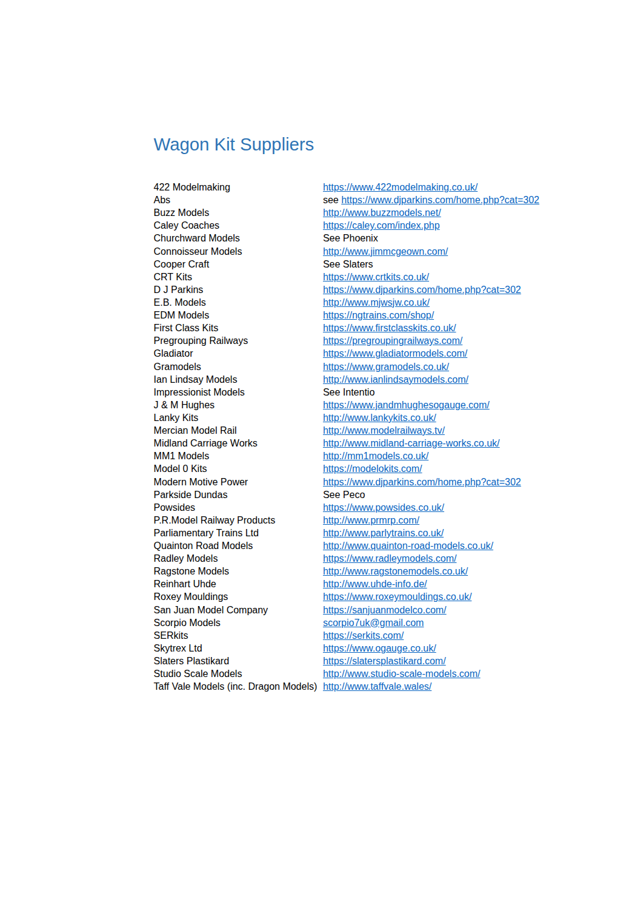Wagon Kit Suppliers
| 422 Modelmaking | https://www.422modelmaking.co.uk/ |
| Abs | see https://www.djparkins.com/home.php?cat=302 |
| Buzz Models | http://www.buzzmodels.net/ |
| Caley Coaches | https://caley.com/index.php |
| Churchward Models | See Phoenix |
| Connoisseur Models | http://www.jimmcgeown.com/ |
| Cooper Craft | See Slaters |
| CRT Kits | https://www.crtkits.co.uk/ |
| D J Parkins | https://www.djparkins.com/home.php?cat=302 |
| E.B. Models | http://www.mjwsjw.co.uk/ |
| EDM Models | https://ngtrains.com/shop/ |
| First Class Kits | https://www.firstclasskits.co.uk/ |
| Pregrouping Railways | https://pregroupingrailways.com/ |
| Gladiator | https://www.gladiatormodels.com/ |
| Gramodels | https://www.gramodels.co.uk/ |
| Ian Lindsay Models | http://www.ianlindsaymodels.com/ |
| Impressionist Models | See Intentio |
| J & M Hughes | https://www.jandmhughesogauge.com/ |
| Lanky Kits | http://www.lankykits.co.uk/ |
| Mercian Model Rail | http://www.modelrailways.tv/ |
| Midland Carriage Works | http://www.midland-carriage-works.co.uk/ |
| MM1 Models | http://mm1models.co.uk/ |
| Model 0 Kits | https://modelokits.com/ |
| Modern Motive Power | https://www.djparkins.com/home.php?cat=302 |
| Parkside Dundas | See Peco |
| Powsides | https://www.powsides.co.uk/ |
| P.R.Model Railway Products | http://www.prmrp.com/ |
| Parliamentary Trains Ltd | http://www.parlytrains.co.uk/ |
| Quainton Road Models | http://www.quainton-road-models.co.uk/ |
| Radley Models | https://www.radleymodels.com/ |
| Ragstone Models | http://www.ragstonemodels.co.uk/ |
| Reinhart Uhde | http://www.uhde-info.de/ |
| Roxey Mouldings | https://www.roxeymouldings.co.uk/ |
| San Juan Model Company | https://sanjuanmodelco.com/ |
| Scorpio Models | scorpio7uk@gmail.com |
| SERkits | https://serkits.com/ |
| Skytrex Ltd | https://www.ogauge.co.uk/ |
| Slaters Plastikard | https://slatersplastikard.com/ |
| Studio Scale Models | http://www.studio-scale-models.com/ |
| Taff Vale Models (inc. Dragon Models) | http://www.taffvale.wales/ |